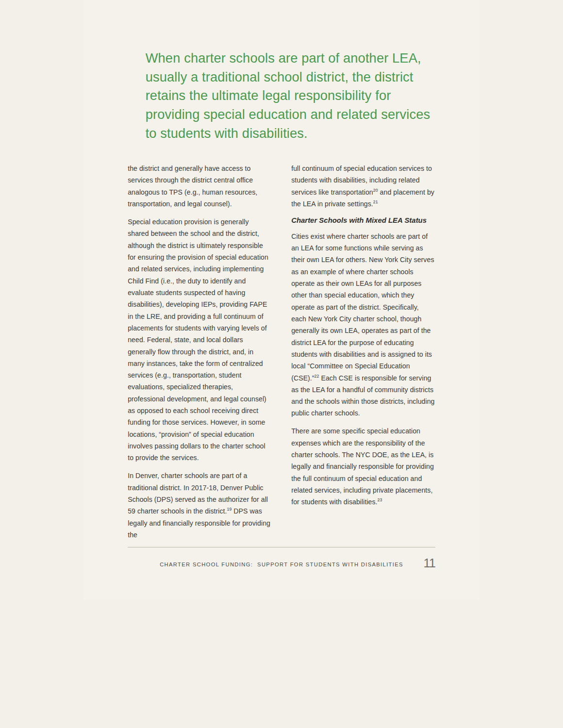When charter schools are part of another LEA, usually a traditional school district, the district retains the ultimate legal responsibility for providing special education and related services to students with disabilities.
the district and generally have access to services through the district central office analogous to TPS (e.g., human resources, transportation, and legal counsel).
Special education provision is generally shared between the school and the district, although the district is ultimately responsible for ensuring the provision of special education and related services, including implementing Child Find (i.e., the duty to identify and evaluate students suspected of having disabilities), developing IEPs, providing FAPE in the LRE, and providing a full continuum of placements for students with varying levels of need. Federal, state, and local dollars generally flow through the district, and, in many instances, take the form of centralized services (e.g., transportation, student evaluations, specialized therapies, professional development, and legal counsel) as opposed to each school receiving direct funding for those services. However, in some locations, “provision” of special education involves passing dollars to the charter school to provide the services.
In Denver, charter schools are part of a traditional district. In 2017-18, Denver Public Schools (DPS) served as the authorizer for all 59 charter schools in the district.19 DPS was legally and financially responsible for providing the
full continuum of special education services to students with disabilities, including related services like transportation20 and placement by the LEA in private settings.21
Charter Schools with Mixed LEA Status
Cities exist where charter schools are part of an LEA for some functions while serving as their own LEA for others. New York City serves as an example of where charter schools operate as their own LEAs for all purposes other than special education, which they operate as part of the district. Specifically, each New York City charter school, though generally its own LEA, operates as part of the district LEA for the purpose of educating students with disabilities and is assigned to its local “Committee on Special Education (CSE).”22 Each CSE is responsible for serving as the LEA for a handful of community districts and the schools within those districts, including public charter schools.
There are some specific special education expenses which are the responsibility of the charter schools. The NYC DOE, as the LEA, is legally and financially responsible for providing the full continuum of special education and related services, including private placements, for students with disabilities.23
Charter School Funding: Support for Students with Disabilities
11